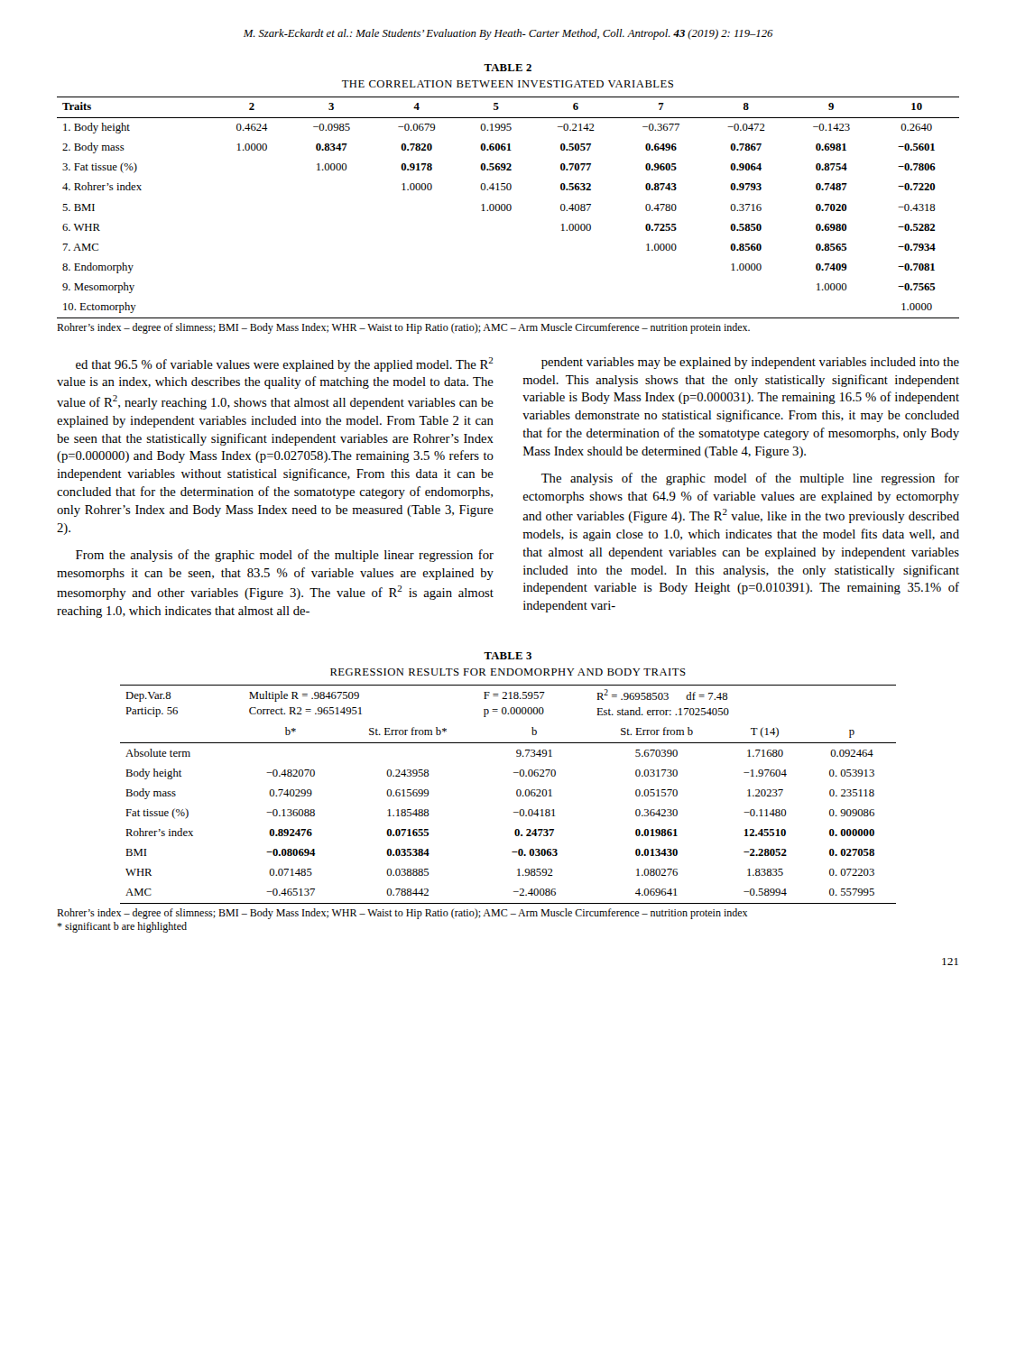M. Szark-Eckardt et al.: Male Students’ Evaluation By Heath- Carter Method, Coll. Antropol. 43 (2019) 2: 119–126
TABLE 2
THE CORRELATION BETWEEN INVESTIGATED VARIABLES
| Traits | 2 | 3 | 4 | 5 | 6 | 7 | 8 | 9 | 10 |
| --- | --- | --- | --- | --- | --- | --- | --- | --- | --- |
| 1. Body height | 0.4624 | −0.0985 | −0.0679 | 0.1995 | −0.2142 | −0.3677 | −0.0472 | −0.1423 | 0.2640 |
| 2. Body mass | 1.0000 | 0.8347 | 0.7820 | 0.6061 | 0.5057 | 0.6496 | 0.7867 | 0.6981 | −0.5601 |
| 3. Fat tissue (%) | | 1.0000 | 0.9178 | 0.5692 | 0.7077 | 0.9605 | 0.9064 | 0.8754 | −0.7806 |
| 4. Rohrer’s index | | | 1.0000 | 0.4150 | 0.5632 | 0.8743 | 0.9793 | 0.7487 | −0.7220 |
| 5. BMI | | | | 1.0000 | 0.4087 | 0.4780 | 0.3716 | 0.7020 | −0.4318 |
| 6. WHR | | | | | 1.0000 | 0.7255 | 0.5850 | 0.6980 | −0.5282 |
| 7. AMC | | | | | | 1.0000 | 0.8560 | 0.8565 | −0.7934 |
| 8. Endomorphy | | | | | | | 1.0000 | 0.7409 | −0.7081 |
| 9. Mesomorphy | | | | | | | | 1.0000 | −0.7565 |
| 10. Ectomorphy | | | | | | | | | 1.0000 |
Rohrer’s index – degree of slimness; BMI – Body Mass Index; WHR – Waist to Hip Ratio (ratio); AMC – Arm Muscle Circumference – nutrition protein index.
ed that 96.5 % of variable values were explained by the applied model. The R2 value is an index, which describes the quality of matching the model to data. The value of R2, nearly reaching 1.0, shows that almost all dependent variables can be explained by independent variables included into the model. From Table 2 it can be seen that the statistically significant independent variables are Rohrer’s Index (p=0.000000) and Body Mass Index (p=0.027058).The remaining 3.5 % refers to independent variables without statistical significance, From this data it can be concluded that for the determination of the somatotype category of endomorphs, only Rohrer’s Index and Body Mass Index need to be measured (Table 3, Figure 2).
From the analysis of the graphic model of the multiple linear regression for mesomorphs it can be seen, that 83.5 % of variable values are explained by mesomorphy and other variables (Figure 3). The value of R2 is again almost reaching 1.0, which indicates that almost all de-
pendent variables may be explained by independent variables included into the model. This analysis shows that the only statistically significant independent variable is Body Mass Index (p=0.000031). The remaining 16.5 % of independent variables demonstrate no statistical significance. From this, it may be concluded that for the determination of the somatotype category of mesomorphs, only Body Mass Index should be determined (Table 4, Figure 3).
The analysis of the graphic model of the multiple line regression for ectomorphs shows that 64.9 % of variable values are explained by ectomorphy and other variables (Figure 4). The R2 value, like in the two previously described models, is again close to 1.0, which indicates that the model fits data well, and that almost all dependent variables can be explained by independent variables included into the model. In this analysis, the only statistically significant independent variable is Body Height (p=0.010391). The remaining 35.1% of independent vari-
TABLE 3
REGRESSION RESULTS FOR ENDOMORPHY AND BODY TRAITS
| Dep.Var.8 Particip. 56 | Multiple R = .98467509 Correct. R2 = .96514951 | F = 218.5957 p = 0.000000 | R 2 = .96958503 df = 7.48 Est. stand. error: .170254050 |
| | b* | St. Error from b* | b | St. Error from b | T (14) | p |
| Absolute term | | | 9.73491 | 5.670390 | 1.71680 | 0.092464 |
| Body height | −0.482070 | 0.243958 | −0.06270 | 0.031730 | −1.97604 | 0. 053913 |
| Body mass | 0.740299 | 0.615699 | 0.06201 | 0.051570 | 1.20237 | 0. 235118 |
| Fat tissue (%) | −0.136088 | 1.185488 | −0.04181 | 0.364230 | −0.11480 | 0. 909086 |
| Rohrer’s index | 0.892476 | 0.071655 | 0. 24737 | 0.019861 | 12.45510 | 0. 000000 |
| BMI | −0.080694 | 0.035384 | −0. 03063 | 0.013430 | −2.28052 | 0. 027058 |
| WHR | 0.071485 | 0.038885 | 1.98592 | 1.080276 | 1.83835 | 0. 072203 |
| AMC | −0.465137 | 0.788442 | −2.40086 | 4.069641 | −0.58994 | 0. 557995 |
Rohrer’s index – degree of slimness; BMI – Body Mass Index; WHR – Waist to Hip Ratio (ratio); AMC – Arm Muscle Circumference – nutrition protein index
* significant b are highlighted
121